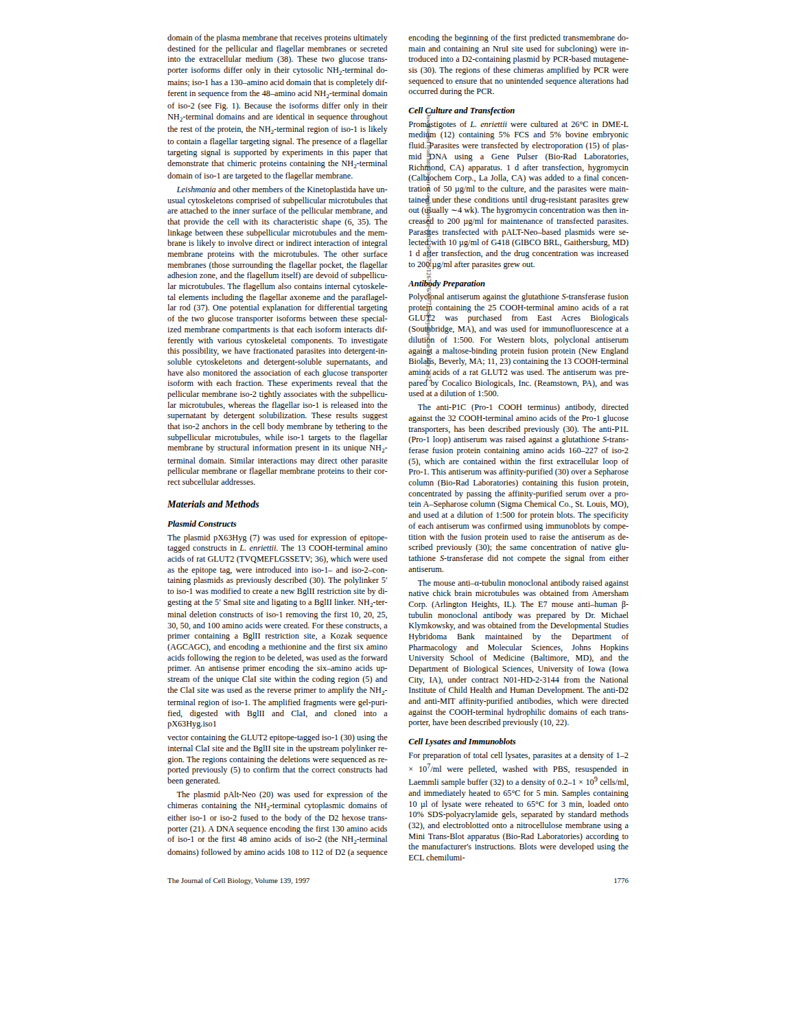Downloaded from http://rupress.org/jcb/article-pdf/139/7/1775/1267676/32771.pdf by guest on 04 July 2022
domain of the plasma membrane that receives proteins ultimately destined for the pellicular and flagellar membranes or secreted into the extracellular medium (38). These two glucose transporter isoforms differ only in their cytosolic NH2-terminal domains; iso-1 has a 130–amino acid domain that is completely different in sequence from the 48–amino acid NH2-terminal domain of iso-2 (see Fig. 1). Because the isoforms differ only in their NH2-terminal domains and are identical in sequence throughout the rest of the protein, the NH2-terminal region of iso-1 is likely to contain a flagellar targeting signal. The presence of a flagellar targeting signal is supported by experiments in this paper that demonstrate that chimeric proteins containing the NH2-terminal domain of iso-1 are targeted to the flagellar membrane.
Leishmania and other members of the Kinetoplastida have unusual cytoskeletons comprised of subpellicular microtubules that are attached to the inner surface of the pellicular membrane, and that provide the cell with its characteristic shape (6, 35). The linkage between these subpellicular microtubules and the membrane is likely to involve direct or indirect interaction of integral membrane proteins with the microtubules. The other surface membranes (those surrounding the flagellar pocket, the flagellar adhesion zone, and the flagellum itself) are devoid of subpellicular microtubules. The flagellum also contains internal cytoskeletal elements including the flagellar axoneme and the paraflagellar rod (37). One potential explanation for differential targeting of the two glucose transporter isoforms between these specialized membrane compartments is that each isoform interacts differently with various cytoskeletal components. To investigate this possibility, we have fractionated parasites into detergent-insoluble cytoskeletons and detergent-soluble supernatants, and have also monitored the association of each glucose transporter isoform with each fraction. These experiments reveal that the pellicular membrane iso-2 tightly associates with the subpellicular microtubules, whereas the flagellar iso-1 is released into the supernatant by detergent solubilization. These results suggest that iso-2 anchors in the cell body membrane by tethering to the subpellicular microtubules, while iso-1 targets to the flagellar membrane by structural information present in its unique NH2-terminal domain. Similar interactions may direct other parasite pellicular membrane or flagellar membrane proteins to their correct subcellular addresses.
Materials and Methods
Plasmid Constructs
The plasmid pX63Hyg (7) was used for expression of epitope-tagged constructs in L. enriettii. The 13 COOH-terminal amino acids of rat GLUT2 (TVQMEFLGSSETV; 36), which were used as the epitope tag, were introduced into iso-1– and iso-2–containing plasmids as previously described (30). The polylinker 5′ to iso-1 was modified to create a new BglII restriction site by digesting at the 5′ SmaI site and ligating to a BglII linker. NH2-terminal deletion constructs of iso-1 removing the first 10, 20, 25, 30, 50, and 100 amino acids were created. For these constructs, a primer containing a BglII restriction site, a Kozak sequence (AGCAGC), and encoding a methionine and the first six amino acids following the region to be deleted, was used as the forward primer. An antisense primer encoding the six–amino acids upstream of the unique ClaI site within the coding region (5) and the ClaI site was used as the reverse primer to amplify the NH2-terminal region of iso-1. The amplified fragments were gel-purified, digested with BglII and ClaI, and cloned into a pX63Hyg.iso1
vector containing the GLUT2 epitope-tagged iso-1 (30) using the internal ClaI site and the BglII site in the upstream polylinker region. The regions containing the deletions were sequenced as reported previously (5) to confirm that the correct constructs had been generated.
The plasmid pAlt-Neo (20) was used for expression of the chimeras containing the NH2-terminal cytoplasmic domains of either iso-1 or iso-2 fused to the body of the D2 hexose transporter (21). A DNA sequence encoding the first 130 amino acids of iso-1 or the first 48 amino acids of iso-2 (the NH2-terminal domains) followed by amino acids 108 to 112 of D2 (a sequence encoding the beginning of the first predicted transmembrane domain and containing an NruI site used for subcloning) were introduced into a D2-containing plasmid by PCR-based mutagenesis (30). The regions of these chimeras amplified by PCR were sequenced to ensure that no unintended sequence alterations had occurred during the PCR.
Cell Culture and Transfection
Promastigotes of L. enriettii were cultured at 26°C in DME-L medium (12) containing 5% FCS and 5% bovine embryonic fluid. Parasites were transfected by electroporation (15) of plasmid DNA using a Gene Pulser (Bio-Rad Laboratories, Richmond, CA) apparatus. 1 d after transfection, hygromycin (Calbiochem Corp., La Jolla, CA) was added to a final concentration of 50 µg/ml to the culture, and the parasites were maintained under these conditions until drug-resistant parasites grew out (usually ∼4 wk). The hygromycin concentration was then increased to 200 µg/ml for maintenance of transfected parasites. Parasites transfected with pALT-Neo–based plasmids were selected with 10 µg/ml of G418 (GIBCO BRL, Gaithersburg, MD) 1 d after transfection, and the drug concentration was increased to 200 µg/ml after parasites grew out.
Antibody Preparation
Polyclonal antiserum against the glutathione S-transferase fusion protein containing the 25 COOH-terminal amino acids of a rat GLUT2 was purchased from East Acres Biologicals (Southbridge, MA), and was used for immunofluorescence at a dilution of 1:500. For Western blots, polyclonal antiserum against a maltose-binding protein fusion protein (New England Biolabs, Beverly, MA; 11, 23) containing the 13 COOH-terminal amino acids of a rat GLUT2 was used. The antiserum was prepared by Cocalico Biologicals, Inc. (Reamstown, PA), and was used at a dilution of 1:500.
The anti-P1C (Pro-1 COOH terminus) antibody, directed against the 32 COOH-terminal amino acids of the Pro-1 glucose transporters, has been described previously (30). The anti-P1L (Pro-1 loop) antiserum was raised against a glutathione S-transferase fusion protein containing amino acids 160–227 of iso-2 (5), which are contained within the first extracellular loop of Pro-1. This antiserum was affinity-purified (30) over a Sepharose column (Bio-Rad Laboratories) containing this fusion protein, concentrated by passing the affinity-purified serum over a protein A–Sepharose column (Sigma Chemical Co., St. Louis, MO), and used at a dilution of 1:500 for protein blots. The specificity of each antiserum was confirmed using immunoblots by competition with the fusion protein used to raise the antiserum as described previously (30); the same concentration of native glutathione S-transferase did not compete the signal from either antiserum.
The mouse anti–α-tubulin monoclonal antibody raised against native chick brain microtubules was obtained from Amersham Corp. (Arlington Heights, IL). The E7 mouse anti–human β-tubulin monoclonal antibody was prepared by Dr. Michael Klymkowsky, and was obtained from the Developmental Studies Hybridoma Bank maintained by the Department of Pharmacology and Molecular Sciences, Johns Hopkins University School of Medicine (Baltimore, MD), and the Department of Biological Sciences, University of Iowa (Iowa City, IA), under contract N01-HD-2-3144 from the National Institute of Child Health and Human Development. The anti-D2 and anti-MIT affinity-purified antibodies, which were directed against the COOH-terminal hydrophilic domains of each transporter, have been described previously (10, 22).
Cell Lysates and Immunoblots
For preparation of total cell lysates, parasites at a density of 1–2 × 107/ml were pelleted, washed with PBS, resuspended in Laemmli sample buffer (32) to a density of 0.2–1 × 109 cells/ml, and immediately heated to 65°C for 5 min. Samples containing 10 µl of lysate were reheated to 65°C for 3 min, loaded onto 10% SDS-polyacrylamide gels, separated by standard methods (32), and electroblotted onto a nitrocellulose membrane using a Mini Trans-Blot apparatus (Bio-Rad Laboratories) according to the manufacturer's instructions. Blots were developed using the ECL chemilumi-
The Journal of Cell Biology, Volume 139, 1997 1776